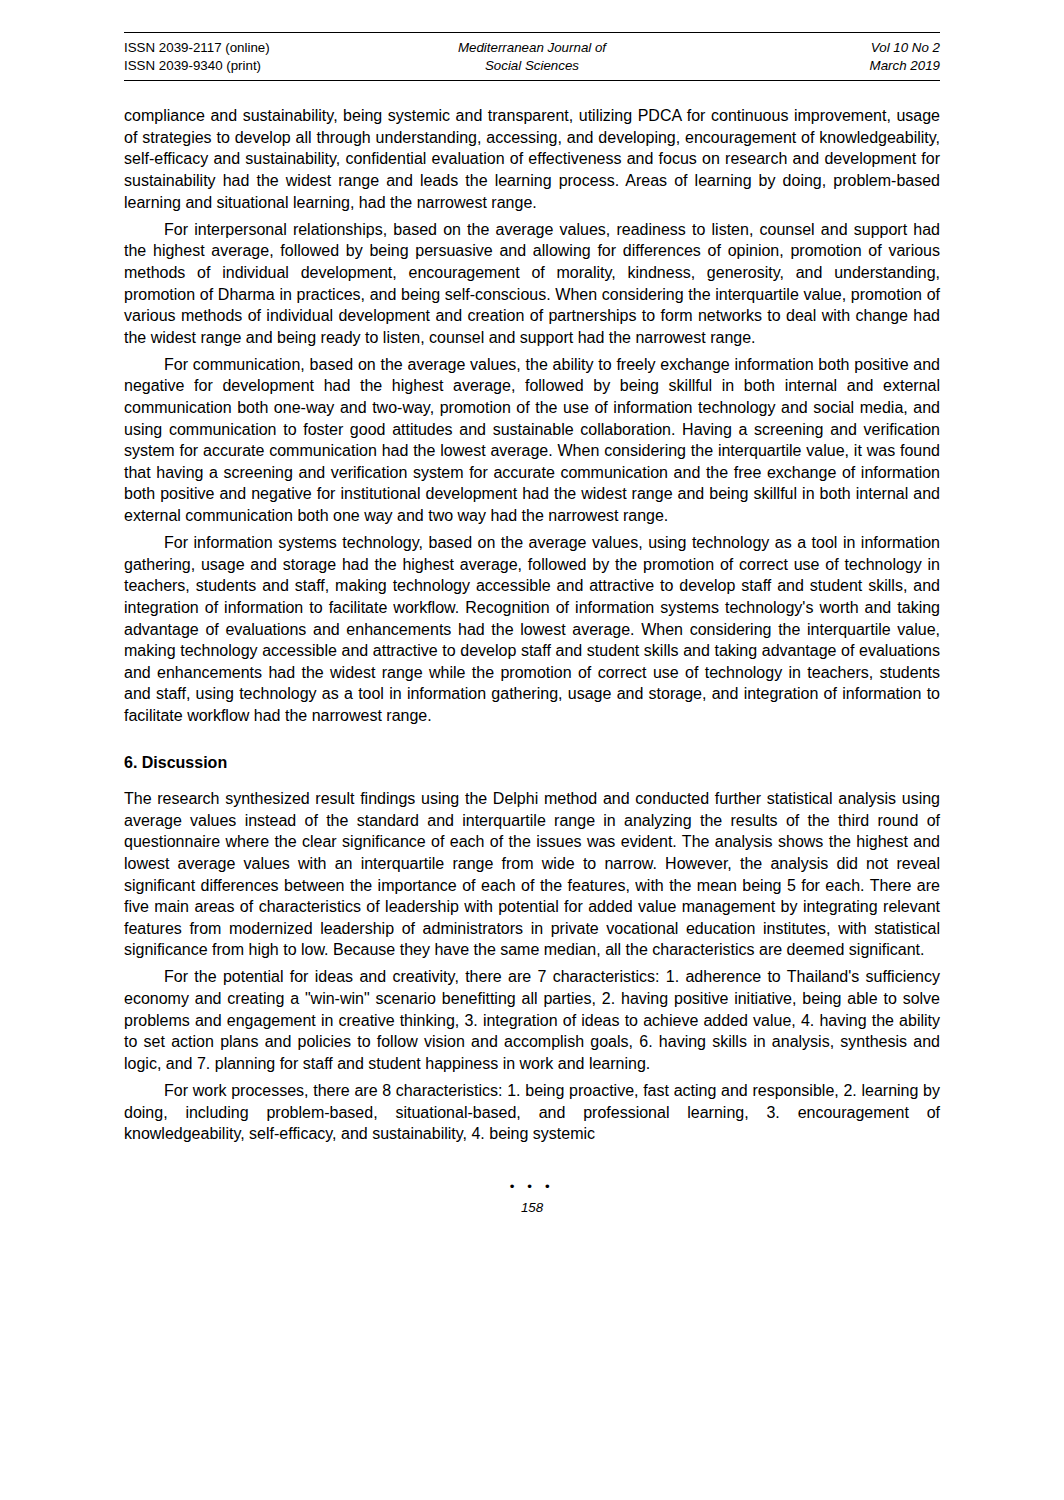| ISSN 2039-2117 (online) ISSN 2039-9340 (print) | Mediterranean Journal of Social Sciences | Vol 10 No 2 March 2019 |
compliance and sustainability, being systemic and transparent, utilizing PDCA for continuous improvement, usage of strategies to develop all through understanding, accessing, and developing, encouragement of knowledgeability, self-efficacy and sustainability, confidential evaluation of effectiveness and focus on research and development for sustainability had the widest range and leads the learning process. Areas of learning by doing, problem-based learning and situational learning, had the narrowest range.
For interpersonal relationships, based on the average values, readiness to listen, counsel and support had the highest average, followed by being persuasive and allowing for differences of opinion, promotion of various methods of individual development, encouragement of morality, kindness, generosity, and understanding, promotion of Dharma in practices, and being self-conscious. When considering the interquartile value, promotion of various methods of individual development and creation of partnerships to form networks to deal with change had the widest range and being ready to listen, counsel and support had the narrowest range.
For communication, based on the average values, the ability to freely exchange information both positive and negative for development had the highest average, followed by being skillful in both internal and external communication both one-way and two-way, promotion of the use of information technology and social media, and using communication to foster good attitudes and sustainable collaboration. Having a screening and verification system for accurate communication had the lowest average. When considering the interquartile value, it was found that having a screening and verification system for accurate communication and the free exchange of information both positive and negative for institutional development had the widest range and being skillful in both internal and external communication both one way and two way had the narrowest range.
For information systems technology, based on the average values, using technology as a tool in information gathering, usage and storage had the highest average, followed by the promotion of correct use of technology in teachers, students and staff, making technology accessible and attractive to develop staff and student skills, and integration of information to facilitate workflow. Recognition of information systems technology's worth and taking advantage of evaluations and enhancements had the lowest average. When considering the interquartile value, making technology accessible and attractive to develop staff and student skills and taking advantage of evaluations and enhancements had the widest range while the promotion of correct use of technology in teachers, students and staff, using technology as a tool in information gathering, usage and storage, and integration of information to facilitate workflow had the narrowest range.
6. Discussion
The research synthesized result findings using the Delphi method and conducted further statistical analysis using average values instead of the standard and interquartile range in analyzing the results of the third round of questionnaire where the clear significance of each of the issues was evident. The analysis shows the highest and lowest average values with an interquartile range from wide to narrow. However, the analysis did not reveal significant differences between the importance of each of the features, with the mean being 5 for each. There are five main areas of characteristics of leadership with potential for added value management by integrating relevant features from modernized leadership of administrators in private vocational education institutes, with statistical significance from high to low. Because they have the same median, all the characteristics are deemed significant.
For the potential for ideas and creativity, there are 7 characteristics: 1. adherence to Thailand's sufficiency economy and creating a "win-win" scenario benefitting all parties, 2. having positive initiative, being able to solve problems and engagement in creative thinking, 3. integration of ideas to achieve added value, 4. having the ability to set action plans and policies to follow vision and accomplish goals, 6. having skills in analysis, synthesis and logic, and 7. planning for staff and student happiness in work and learning.
For work processes, there are 8 characteristics: 1. being proactive, fast acting and responsible, 2. learning by doing, including problem-based, situational-based, and professional learning, 3. encouragement of knowledgeability, self-efficacy, and sustainability, 4. being systemic
• • • 158